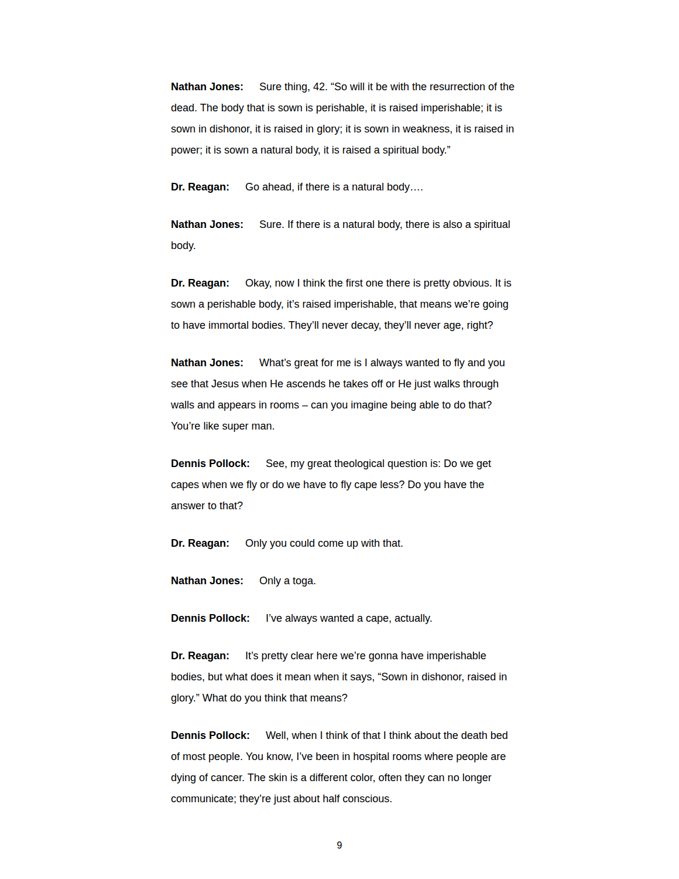Nathan Jones: Sure thing, 42. “So will it be with the resurrection of the dead. The body that is sown is perishable, it is raised imperishable; it is sown in dishonor, it is raised in glory; it is sown in weakness, it is raised in power; it is sown a natural body, it is raised a spiritual body.”
Dr. Reagan: Go ahead, if there is a natural body….
Nathan Jones: Sure. If there is a natural body, there is also a spiritual body.
Dr. Reagan: Okay, now I think the first one there is pretty obvious. It is sown a perishable body, it’s raised imperishable, that means we’re going to have immortal bodies. They’ll never decay, they’ll never age, right?
Nathan Jones: What’s great for me is I always wanted to fly and you see that Jesus when He ascends he takes off or He just walks through walls and appears in rooms – can you imagine being able to do that? You’re like super man.
Dennis Pollock: See, my great theological question is: Do we get capes when we fly or do we have to fly cape less? Do you have the answer to that?
Dr. Reagan: Only you could come up with that.
Nathan Jones: Only a toga.
Dennis Pollock: I’ve always wanted a cape, actually.
Dr. Reagan: It’s pretty clear here we’re gonna have imperishable bodies, but what does it mean when it says, “Sown in dishonor, raised in glory.” What do you think that means?
Dennis Pollock: Well, when I think of that I think about the death bed of most people. You know, I’ve been in hospital rooms where people are dying of cancer. The skin is a different color, often they can no longer communicate; they’re just about half conscious.
9